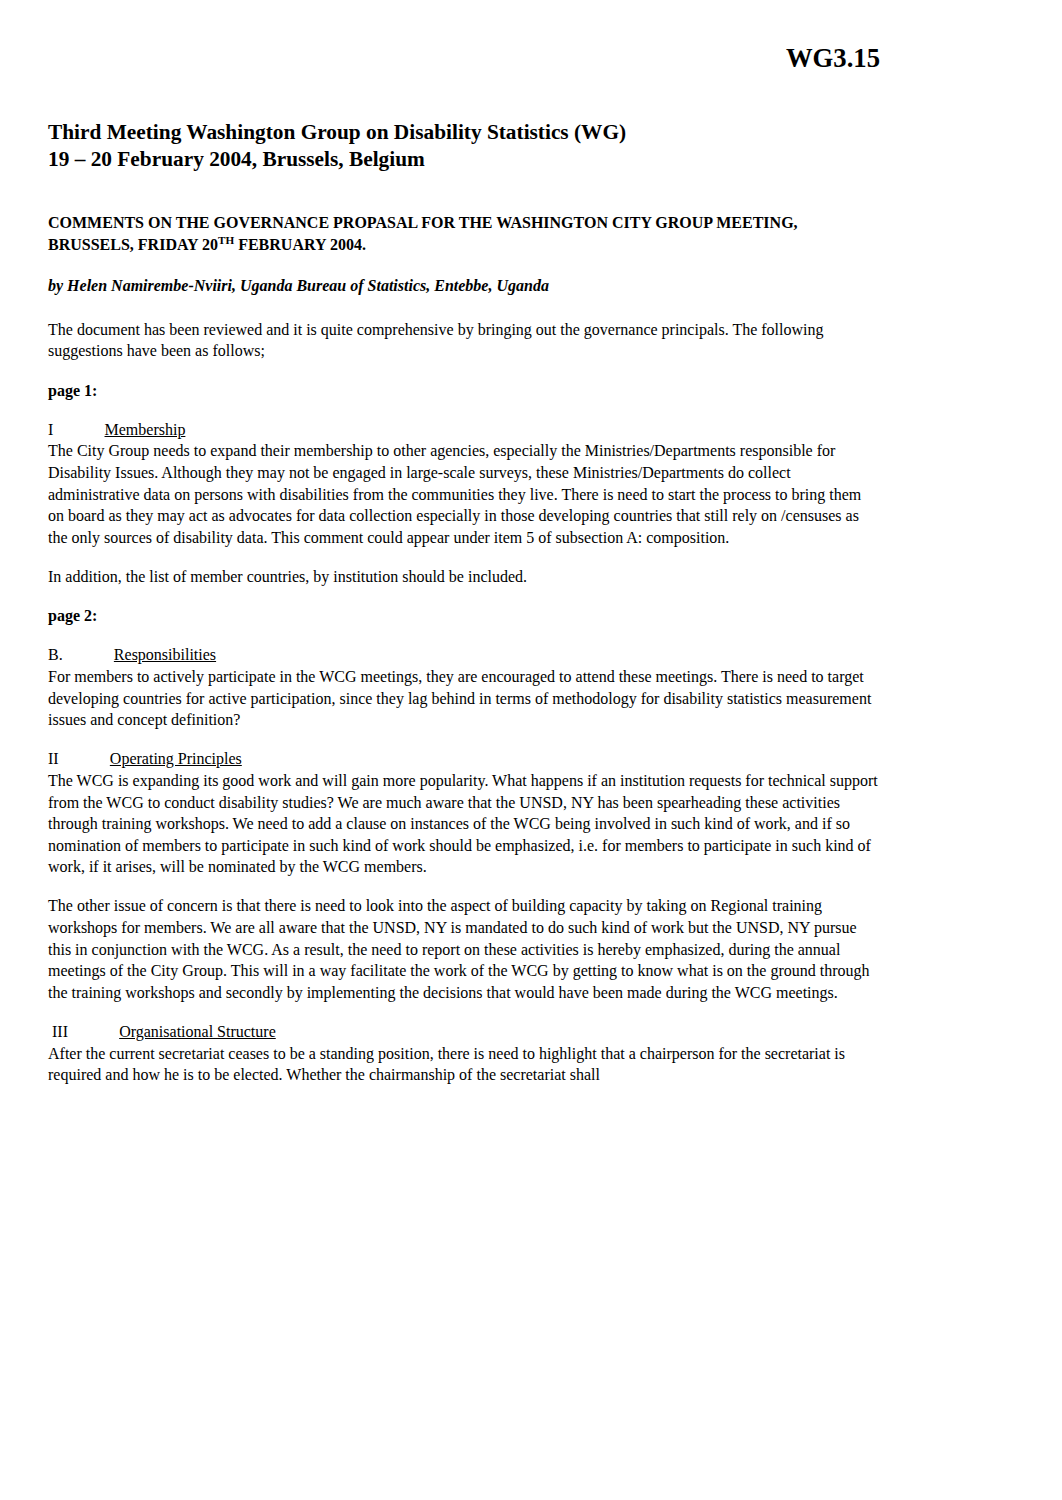WG3.15
Third Meeting Washington Group on Disability Statistics (WG)
19 – 20 February 2004, Brussels, Belgium
Comments on the governance propasal for the Washington City Group meeting, Brussels, Friday 20TH February 2004.
by Helen Namirembe-Nviiri, Uganda Bureau of Statistics, Entebbe, Uganda
The document has been reviewed and it is quite comprehensive by bringing out the governance principals. The following suggestions have been as follows;
page 1:
IMembership
The City Group needs to expand their membership to other agencies, especially the Ministries/Departments responsible for Disability Issues. Although they may not be engaged in large-scale surveys, these Ministries/Departments do collect administrative data on persons with disabilities from the communities they live. There is need to start the process to bring them on board as they may act as advocates for data collection especially in those developing countries that still rely on /censuses as the only sources of disability data. This comment could appear under item 5 of subsection A: composition.
In addition, the list of member countries, by institution should be included.
page 2:
B. Responsibilities
For members to actively participate in the WCG meetings, they are encouraged to attend these meetings. There is need to target developing countries for active participation, since they lag behind in terms of methodology for disability statistics measurement issues and concept definition?
II Operating Principles
The WCG is expanding its good work and will gain more popularity. What happens if an institution requests for technical support from the WCG to conduct disability studies? We are much aware that the UNSD, NY has been spearheading these activities through training workshops. We need to add a clause on instances of the WCG being involved in such kind of work, and if so nomination of members to participate in such kind of work should be emphasized, i.e. for members to participate in such kind of work, if it arises, will be nominated by the WCG members.
The other issue of concern is that there is need to look into the aspect of building capacity by taking on Regional training workshops for members. We are all aware that the UNSD, NY is mandated to do such kind of work but the UNSD, NY pursue this in conjunction with the WCG. As a result, the need to report on these activities is hereby emphasized, during the annual meetings of the City Group. This will in a way facilitate the work of the WCG by getting to know what is on the ground through the training workshops and secondly by implementing the decisions that would have been made during the WCG meetings.
III Organisational Structure
After the current secretariat ceases to be a standing position, there is need to highlight that a chairperson for the secretariat is required and how he is to be elected. Whether the chairmanship of the secretariat shall